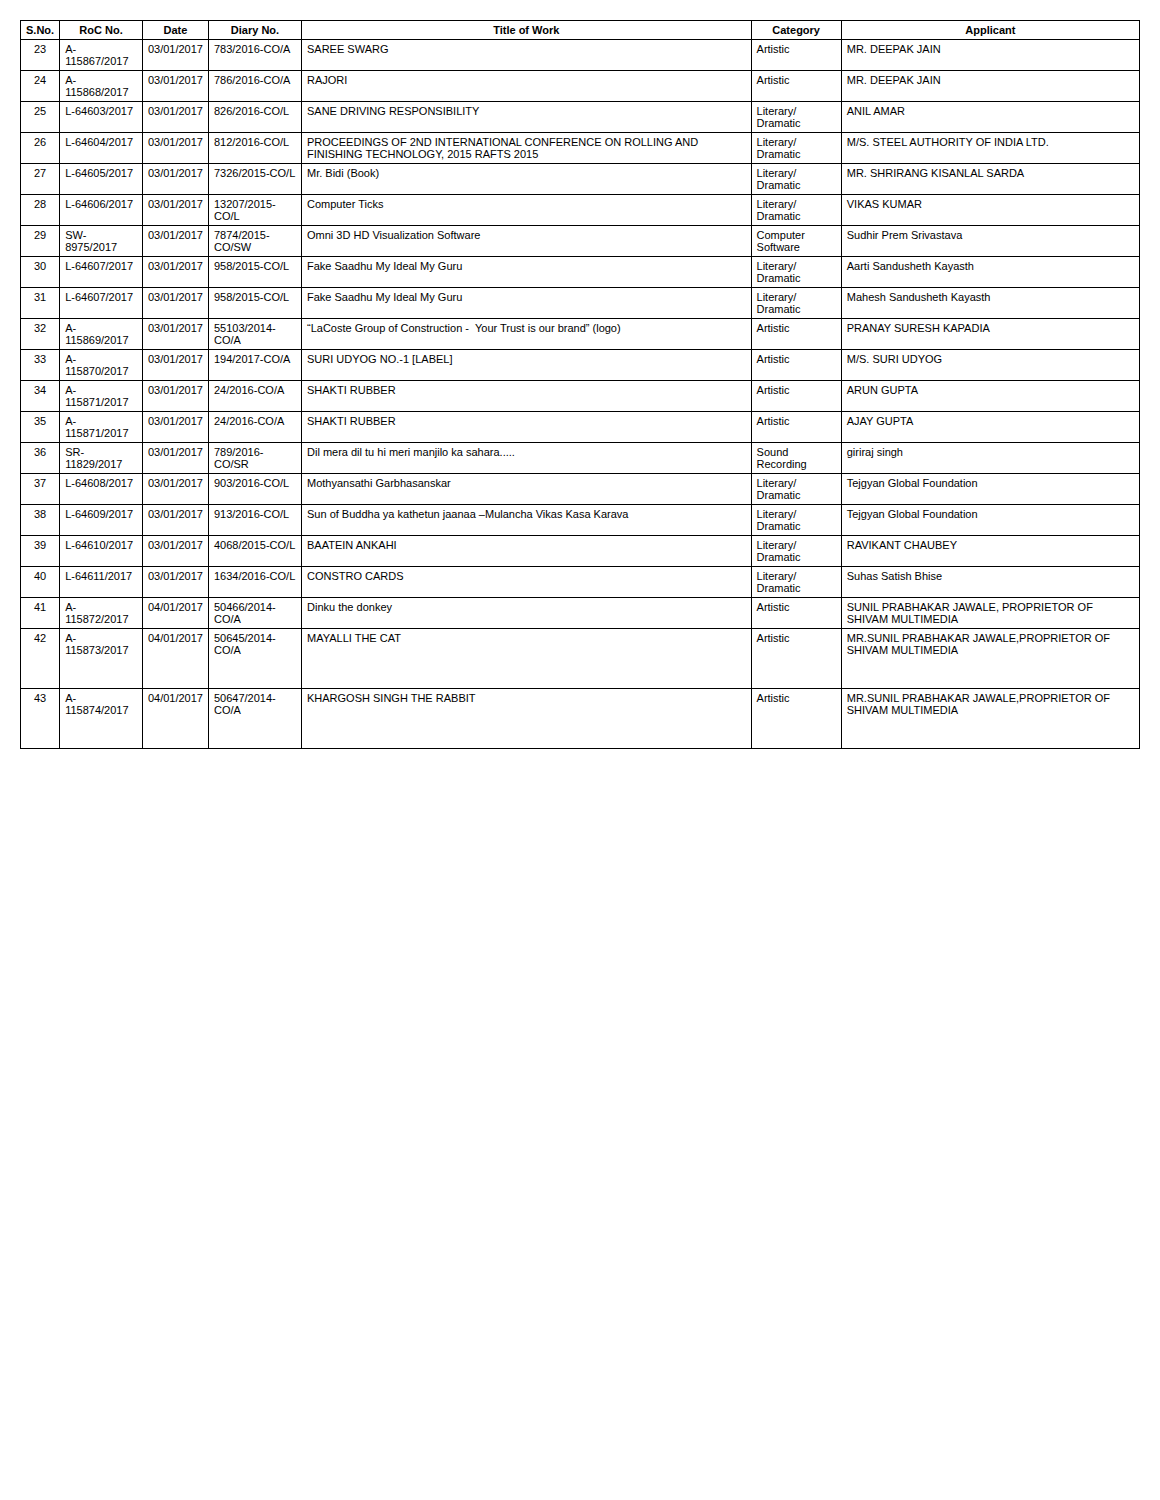| S.No. | RoC No. | Date | Diary No. | Title of Work | Category | Applicant |
| --- | --- | --- | --- | --- | --- | --- |
| 23 | A-115867/2017 | 03/01/2017 | 783/2016-CO/A | SAREE SWARG | Artistic | MR. DEEPAK JAIN |
| 24 | A-115868/2017 | 03/01/2017 | 786/2016-CO/A | RAJORI | Artistic | MR. DEEPAK JAIN |
| 25 | L-64603/2017 | 03/01/2017 | 826/2016-CO/L | SANE DRIVING RESPONSIBILITY | Literary/ Dramatic | ANIL AMAR |
| 26 | L-64604/2017 | 03/01/2017 | 812/2016-CO/L | PROCEEDINGS OF 2ND INTERNATIONAL CONFERENCE ON ROLLING AND FINISHING TECHNOLOGY, 2015 RAFTS 2015 | Literary/ Dramatic | M/S. STEEL AUTHORITY OF INDIA LTD. |
| 27 | L-64605/2017 | 03/01/2017 | 7326/2015-CO/L | Mr. Bidi (Book) | Literary/ Dramatic | MR. SHRIRANG KISANLAL SARDA |
| 28 | L-64606/2017 | 03/01/2017 | 13207/2015-CO/L | Computer Ticks | Literary/ Dramatic | VIKAS KUMAR |
| 29 | SW-8975/2017 | 03/01/2017 | 7874/2015-CO/SW | Omni 3D HD Visualization Software | Computer Software | Sudhir Prem Srivastava |
| 30 | L-64607/2017 | 03/01/2017 | 958/2015-CO/L | Fake Saadhu My Ideal My Guru | Literary/ Dramatic | Aarti Sandusheth Kayasth |
| 31 | L-64607/2017 | 03/01/2017 | 958/2015-CO/L | Fake Saadhu My Ideal My Guru | Literary/ Dramatic | Mahesh Sandusheth Kayasth |
| 32 | A-115869/2017 | 03/01/2017 | 55103/2014-CO/A | “LaCoste Group of Construction - Your Trust is our brand” (logo) | Artistic | PRANAY SURESH KAPADIA |
| 33 | A-115870/2017 | 03/01/2017 | 194/2017-CO/A | SURI UDYOG NO.-1 [LABEL] | Artistic | M/S. SURI UDYOG |
| 34 | A-115871/2017 | 03/01/2017 | 24/2016-CO/A | SHAKTI RUBBER | Artistic | ARUN GUPTA |
| 35 | A-115871/2017 | 03/01/2017 | 24/2016-CO/A | SHAKTI RUBBER | Artistic | AJAY GUPTA |
| 36 | SR-11829/2017 | 03/01/2017 | 789/2016-CO/SR | Dil mera dil tu hi meri manjilo ka sahara..... | Sound Recording | giriraj singh |
| 37 | L-64608/2017 | 03/01/2017 | 903/2016-CO/L | Mothyansathi Garbhasanskar | Literary/ Dramatic | Tejgyan Global Foundation |
| 38 | L-64609/2017 | 03/01/2017 | 913/2016-CO/L | Sun of Buddha ya kathetun jaanaa –Mulancha Vikas Kasa Karava | Literary/ Dramatic | Tejgyan Global Foundation |
| 39 | L-64610/2017 | 03/01/2017 | 4068/2015-CO/L | BAATEIN ANKAHI | Literary/ Dramatic | RAVIKANT CHAUBEY |
| 40 | L-64611/2017 | 03/01/2017 | 1634/2016-CO/L | CONSTRO CARDS | Literary/ Dramatic | Suhas Satish Bhise |
| 41 | A-115872/2017 | 04/01/2017 | 50466/2014-CO/A | Dinku the donkey | Artistic | SUNIL PRABHAKAR JAWALE, PROPRIETOR OF SHIVAM MULTIMEDIA |
| 42 | A-115873/2017 | 04/01/2017 | 50645/2014-CO/A | MAYALLI THE CAT | Artistic | MR.SUNIL PRABHAKAR JAWALE,PROPRIETOR OF SHIVAM MULTIMEDIA |
| 43 | A-115874/2017 | 04/01/2017 | 50647/2014-CO/A | KHARGOSH SINGH THE RABBIT | Artistic | MR.SUNIL PRABHAKAR JAWALE,PROPRIETOR OF SHIVAM MULTIMEDIA |